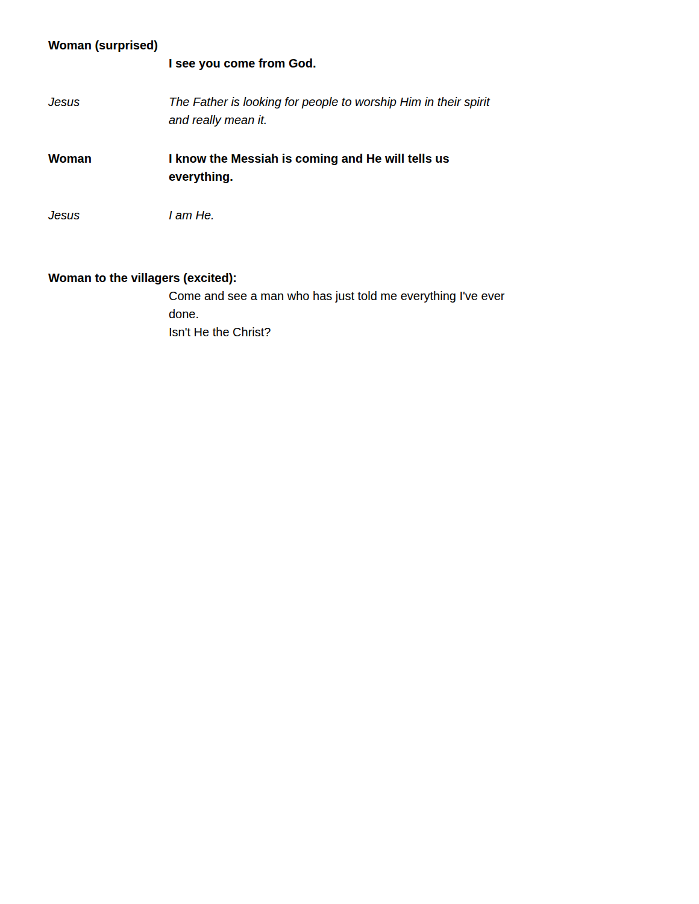Woman (surprised)
I see you come from God.
Jesus
The Father is looking for people to worship Him in their spirit and really mean it.
Woman
I know the Messiah is coming and He will tells us everything.
Jesus
I am He.
Woman to the villagers (excited):
Come and see a man who has just told me everything I've ever done.
Isn't He the Christ?